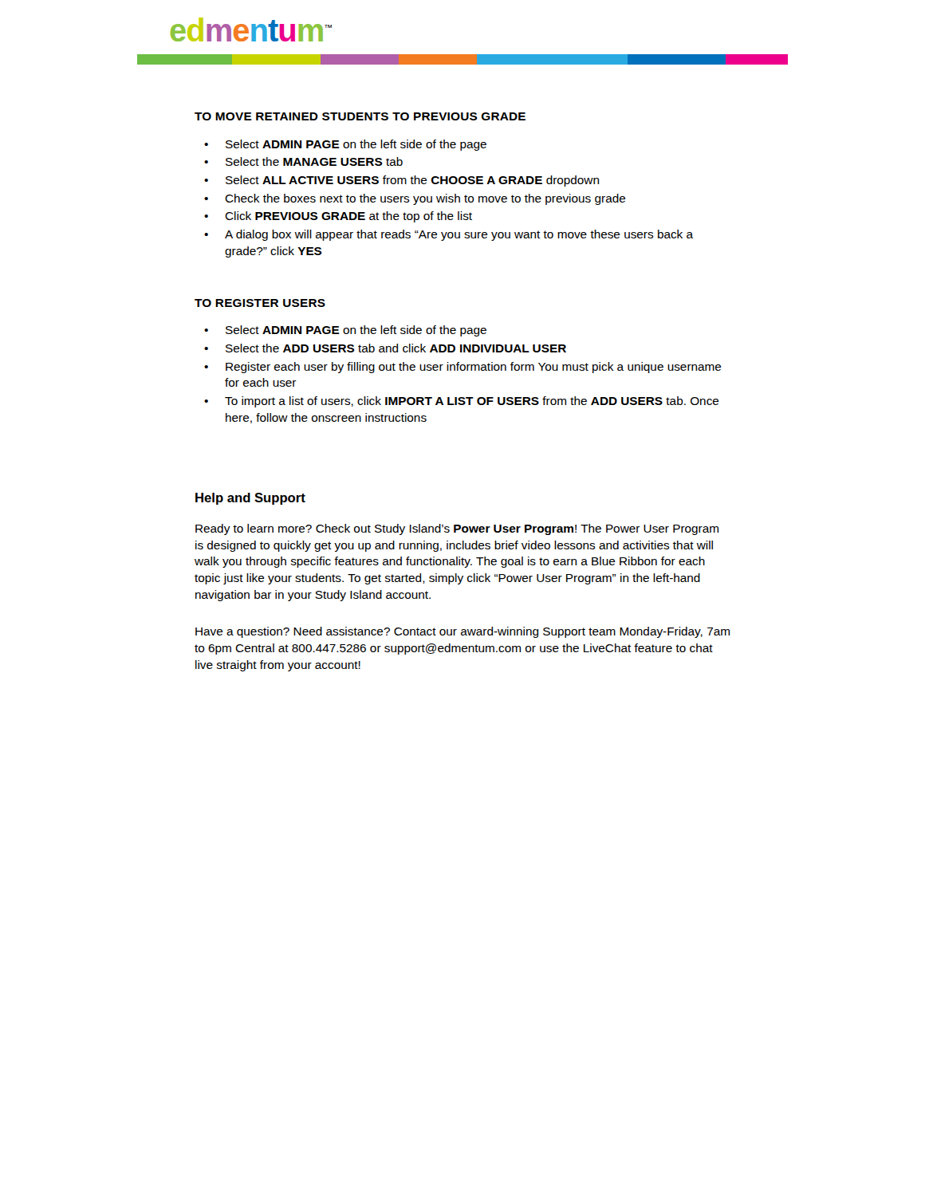edmentum™
TO MOVE RETAINED STUDENTS TO PREVIOUS GRADE
Select ADMIN PAGE on the left side of the page
Select the MANAGE USERS tab
Select ALL ACTIVE USERS from the CHOOSE A GRADE dropdown
Check the boxes next to the users you wish to move to the previous grade
Click PREVIOUS GRADE at the top of the list
A dialog box will appear that reads “Are you sure you want to move these users back a grade?” click YES
TO REGISTER USERS
Select ADMIN PAGE on the left side of the page
Select the ADD USERS tab and click ADD INDIVIDUAL USER
Register each user by filling out the user information form You must pick a unique username for each user
To import a list of users, click IMPORT A LIST OF USERS from the ADD USERS tab. Once here, follow the onscreen instructions
Help and Support
Ready to learn more? Check out Study Island’s Power User Program! The Power User Program is designed to quickly get you up and running, includes brief video lessons and activities that will walk you through specific features and functionality. The goal is to earn a Blue Ribbon for each topic just like your students. To get started, simply click “Power User Program” in the left-hand navigation bar in your Study Island account.
Have a question? Need assistance? Contact our award-winning Support team Monday-Friday, 7am to 6pm Central at 800.447.5286 or support@edmentum.com or use the LiveChat feature to chat live straight from your account!